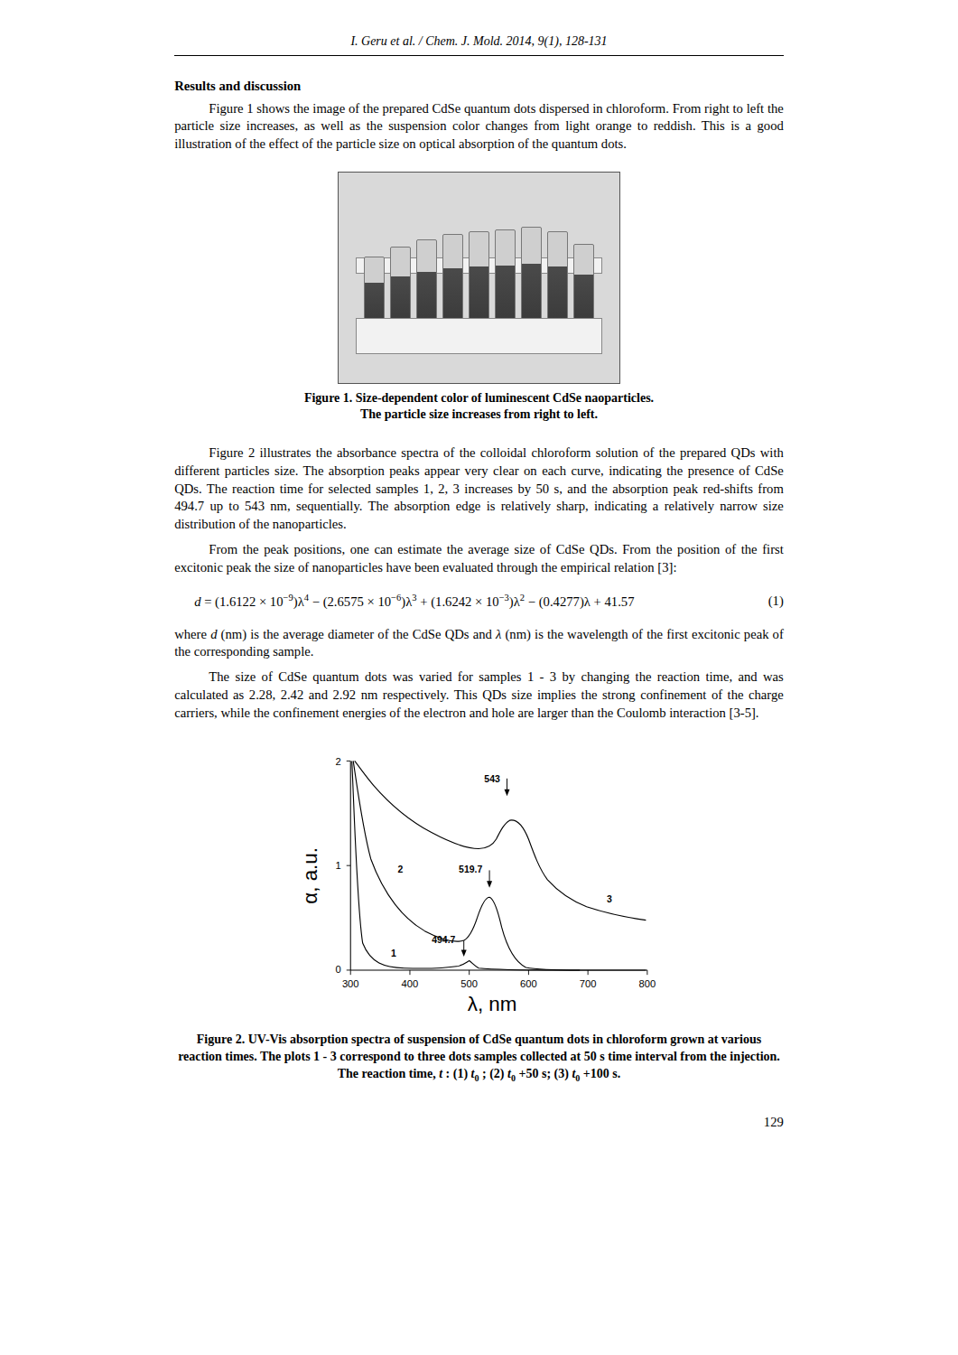I. Geru et al. / Chem. J. Mold. 2014, 9(1), 128-131
Results and discussion
Figure 1 shows the image of the prepared CdSe quantum dots dispersed in chloroform. From right to left the particle size increases, as well as the suspension color changes from light orange to reddish. This is a good illustration of the effect of the particle size on optical absorption of the quantum dots.
Figure 1. Size-dependent color of luminescent CdSe naoparticles.
The particle size increases from right to left.
Figure 2 illustrates the absorbance spectra of the colloidal chloroform solution of the prepared QDs with different particles size. The absorption peaks appear very clear on each curve, indicating the presence of CdSe QDs. The reaction time for selected samples 1, 2, 3 increases by 50 s, and the absorption peak red-shifts from 494.7 up to 543 nm, sequentially. The absorption edge is relatively sharp, indicating a relatively narrow size distribution of the nanoparticles.
From the peak positions, one can estimate the average size of CdSe QDs. From the position of the first excitonic peak the size of nanoparticles have been evaluated through the empirical relation [3]:
d = (1.6122 × 10−9)λ4 − (2.6575 × 10−6)λ3 + (1.6242 × 10−3)λ2 − (0.4277)λ + 41.57
(1)
where d (nm) is the average diameter of the CdSe QDs and λ (nm) is the wavelength of the first excitonic peak of the corresponding sample.
The size of CdSe quantum dots was varied for samples 1 - 3 by changing the reaction time, and was calculated as 2.28, 2.42 and 2.92 nm respectively. This QDs size implies the strong confinement of the charge carriers, while the confinement energies of the electron and hole are larger than the Coulomb interaction [3-5].
0 1 2 300 400 500 600 700 800 α, a.u. λ, nm 543 519.7 494.7 1 2 3
Figure 2. UV-Vis absorption spectra of suspension of CdSe quantum dots in chloroform grown at various reaction times. The plots 1 - 3 correspond to three dots samples collected at 50 s time interval from the injection. The reaction time, t : (1) t0 ; (2) t0 +50 s; (3) t0 +100 s.
129